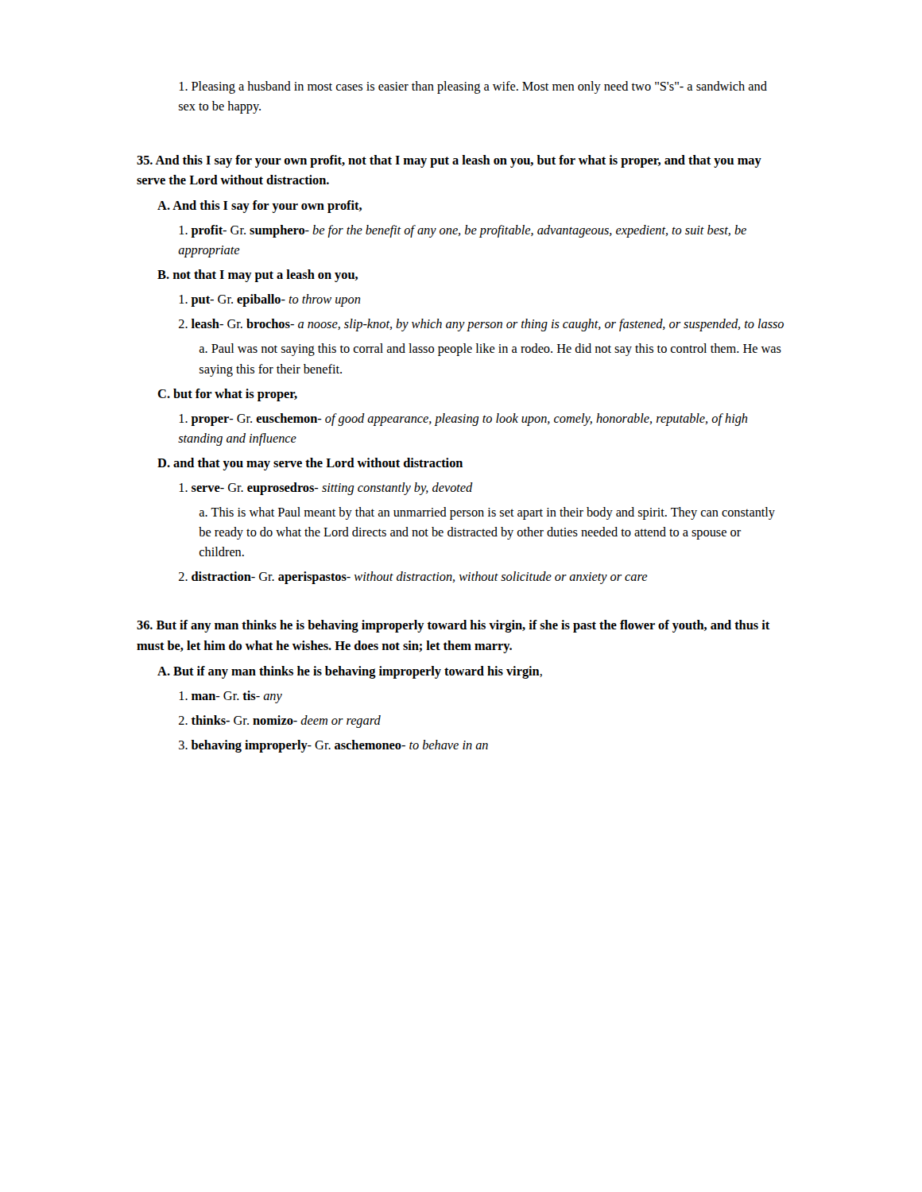1. Pleasing a husband in most cases is easier than pleasing a wife. Most men only need two "S's"- a sandwich and sex to be happy.
35. And this I say for your own profit, not that I may put a leash on you, but for what is proper, and that you may serve the Lord without distraction.
A. And this I say for your own profit,
1. profit- Gr. sumphero- be for the benefit of any one, be profitable, advantageous, expedient, to suit best, be appropriate
B. not that I may put a leash on you,
1. put- Gr. epiballo- to throw upon
2. leash- Gr. brochos- a noose, slip-knot, by which any person or thing is caught, or fastened, or suspended, to lasso
a. Paul was not saying this to corral and lasso people like in a rodeo. He did not say this to control them. He was saying this for their benefit.
C. but for what is proper,
1. proper- Gr. euschemon- of good appearance, pleasing to look upon, comely, honorable, reputable, of high standing and influence
D. and that you may serve the Lord without distraction
1. serve- Gr. euprosedros- sitting constantly by, devoted
a. This is what Paul meant by that an unmarried person is set apart in their body and spirit. They can constantly be ready to do what the Lord directs and not be distracted by other duties needed to attend to a spouse or children.
2. distraction- Gr. aperispastos- without distraction, without solicitude or anxiety or care
36. But if any man thinks he is behaving improperly toward his virgin, if she is past the flower of youth, and thus it must be, let him do what he wishes. He does not sin; let them marry.
A. But if any man thinks he is behaving improperly toward his virgin,
1. man- Gr. tis- any
2. thinks- Gr. nomizo- deem or regard
3. behaving improperly- Gr. aschemoneo- to behave in an